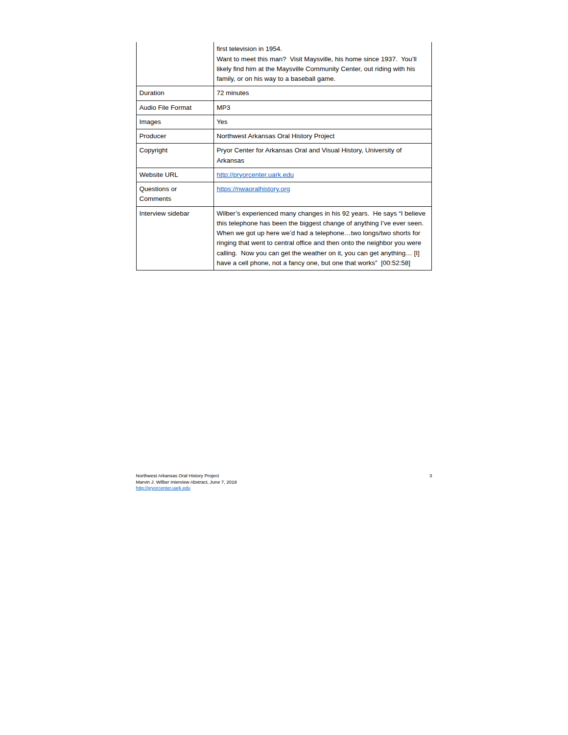| | first television in 1954. Want to meet this man? Visit Maysville, his home since 1937. You’ll likely find him at the Maysville Community Center, out riding with his family, or on his way to a baseball game. |
| Duration | 72 minutes |
| Audio File Format | MP3 |
| Images | Yes |
| Producer | Northwest Arkansas Oral History Project |
| Copyright | Pryor Center for Arkansas Oral and Visual History, University of Arkansas |
| Website URL | http://pryorcenter.uark.edu |
| Questions or Comments | https://nwaoralhistory.org |
| Interview sidebar | Wilber’s experienced many changes in his 92 years. He says “I believe this telephone has been the biggest change of anything I’ve ever seen. When we got up here we’d had a telephone…two longs/two shorts for ringing that went to central office and then onto the neighbor you were calling. Now you can get the weather on it, you can get anything… [I] have a cell phone, not a fancy one, but one that works” [00:52:58] |
3 Northwest Arkansas Oral History Project
Marvin J. Wilber Interview Abstract, June 7, 2018
http://pryorcenter.uark.edu